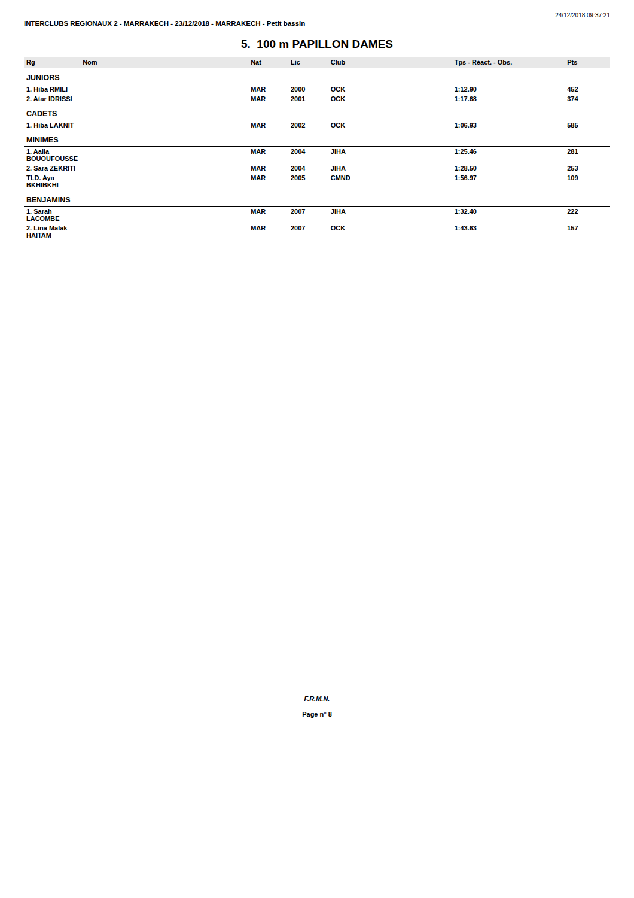24/12/2018 09:37:21
INTERCLUBS REGIONAUX 2 - MARRAKECH - 23/12/2018 - MARRAKECH - Petit bassin
5. 100 m PAPILLON DAMES
| Rg | Nom | Nat | Lic | Club | Tps - Réact. - Obs. | Pts |
| --- | --- | --- | --- | --- | --- | --- |
| JUNIORS |
| 1. Hiba RMILI | | MAR | 2000 | OCK | 1:12.90 | 452 |
| 2. Atar IDRISSI | | MAR | 2001 | OCK | 1:17.68 | 374 |
| CADETS |
| 1. Hiba LAKNIT | | MAR | 2002 | OCK | 1:06.93 | 585 |
| MINIMES |
| 1. Aalia BOUOUFOUSSE | | MAR | 2004 | JIHA | 1:25.46 | 281 |
| 2. Sara ZEKRITI | | MAR | 2004 | JIHA | 1:28.50 | 253 |
| TLD. Aya BKHIBKHI | | MAR | 2005 | CMND | 1:56.97 | 109 |
| BENJAMINS |
| 1. Sarah LACOMBE | | MAR | 2007 | JIHA | 1:32.40 | 222 |
| 2. Lina Malak HAITAM | | MAR | 2007 | OCK | 1:43.63 | 157 |
F.R.M.N.
Page n° 8